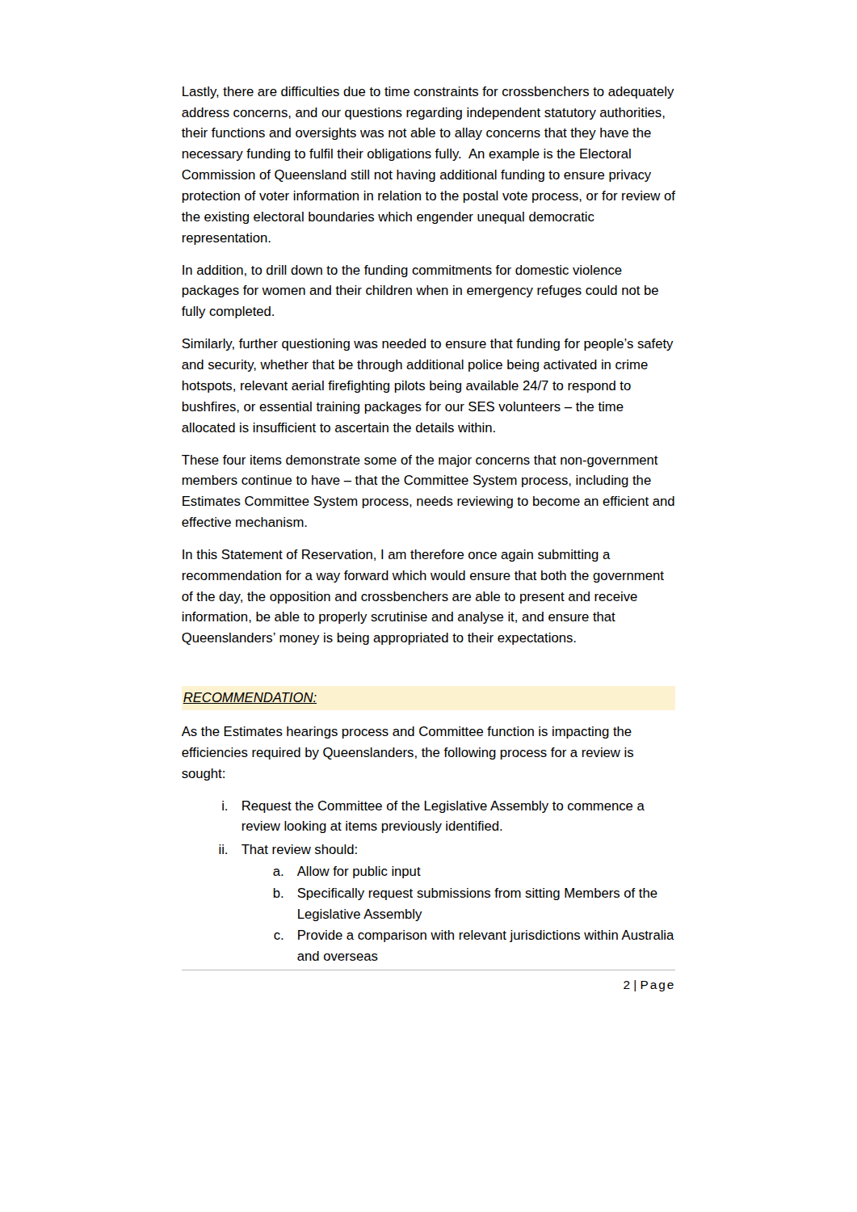Lastly, there are difficulties due to time constraints for crossbenchers to adequately address concerns, and our questions regarding independent statutory authorities, their functions and oversights was not able to allay concerns that they have the necessary funding to fulfil their obligations fully. An example is the Electoral Commission of Queensland still not having additional funding to ensure privacy protection of voter information in relation to the postal vote process, or for review of the existing electoral boundaries which engender unequal democratic representation.
In addition, to drill down to the funding commitments for domestic violence packages for women and their children when in emergency refuges could not be fully completed.
Similarly, further questioning was needed to ensure that funding for people’s safety and security, whether that be through additional police being activated in crime hotspots, relevant aerial firefighting pilots being available 24/7 to respond to bushfires, or essential training packages for our SES volunteers – the time allocated is insufficient to ascertain the details within.
These four items demonstrate some of the major concerns that non-government members continue to have – that the Committee System process, including the Estimates Committee System process, needs reviewing to become an efficient and effective mechanism.
In this Statement of Reservation, I am therefore once again submitting a recommendation for a way forward which would ensure that both the government of the day, the opposition and crossbenchers are able to present and receive information, be able to properly scrutinise and analyse it, and ensure that Queenslanders’ money is being appropriated to their expectations.
RECOMMENDATION:
As the Estimates hearings process and Committee function is impacting the efficiencies required by Queenslanders, the following process for a review is sought:
Request the Committee of the Legislative Assembly to commence a review looking at items previously identified.
That review should:
Allow for public input
Specifically request submissions from sitting Members of the Legislative Assembly
Provide a comparison with relevant jurisdictions within Australia and overseas
2 | Page